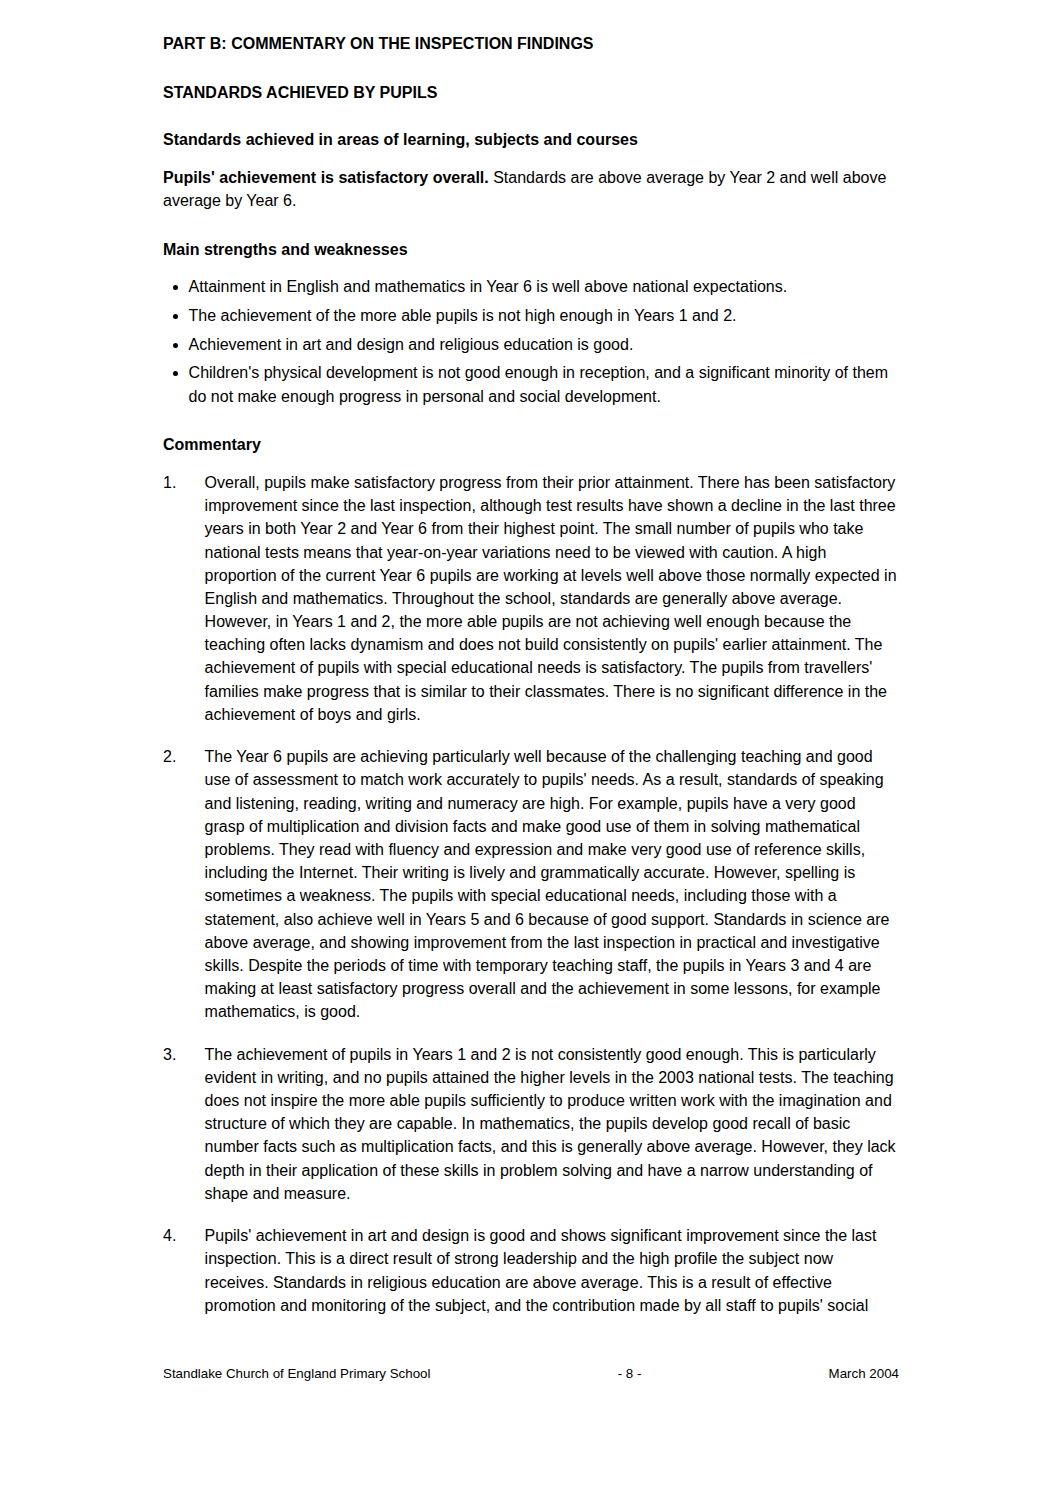PART B: COMMENTARY ON THE INSPECTION FINDINGS
STANDARDS ACHIEVED BY PUPILS
Standards achieved in areas of learning, subjects and courses
Pupils' achievement is satisfactory overall. Standards are above average by Year 2 and well above average by Year 6.
Main strengths and weaknesses
Attainment in English and mathematics in Year 6 is well above national expectations.
The achievement of the more able pupils is not high enough in Years 1 and 2.
Achievement in art and design and religious education is good.
Children's physical development is not good enough in reception, and a significant minority of them do not make enough progress in personal and social development.
Commentary
Overall, pupils make satisfactory progress from their prior attainment. There has been satisfactory improvement since the last inspection, although test results have shown a decline in the last three years in both Year 2 and Year 6 from their highest point. The small number of pupils who take national tests means that year-on-year variations need to be viewed with caution. A high proportion of the current Year 6 pupils are working at levels well above those normally expected in English and mathematics. Throughout the school, standards are generally above average. However, in Years 1 and 2, the more able pupils are not achieving well enough because the teaching often lacks dynamism and does not build consistently on pupils' earlier attainment. The achievement of pupils with special educational needs is satisfactory. The pupils from travellers' families make progress that is similar to their classmates. There is no significant difference in the achievement of boys and girls.
The Year 6 pupils are achieving particularly well because of the challenging teaching and good use of assessment to match work accurately to pupils' needs. As a result, standards of speaking and listening, reading, writing and numeracy are high. For example, pupils have a very good grasp of multiplication and division facts and make good use of them in solving mathematical problems. They read with fluency and expression and make very good use of reference skills, including the Internet. Their writing is lively and grammatically accurate. However, spelling is sometimes a weakness. The pupils with special educational needs, including those with a statement, also achieve well in Years 5 and 6 because of good support. Standards in science are above average, and showing improvement from the last inspection in practical and investigative skills. Despite the periods of time with temporary teaching staff, the pupils in Years 3 and 4 are making at least satisfactory progress overall and the achievement in some lessons, for example mathematics, is good.
The achievement of pupils in Years 1 and 2 is not consistently good enough. This is particularly evident in writing, and no pupils attained the higher levels in the 2003 national tests. The teaching does not inspire the more able pupils sufficiently to produce written work with the imagination and structure of which they are capable. In mathematics, the pupils develop good recall of basic number facts such as multiplication facts, and this is generally above average. However, they lack depth in their application of these skills in problem solving and have a narrow understanding of shape and measure.
Pupils' achievement in art and design is good and shows significant improvement since the last inspection. This is a direct result of strong leadership and the high profile the subject now receives. Standards in religious education are above average. This is a result of effective promotion and monitoring of the subject, and the contribution made by all staff to pupils' social
Standlake Church of England Primary School - 8 - March 2004